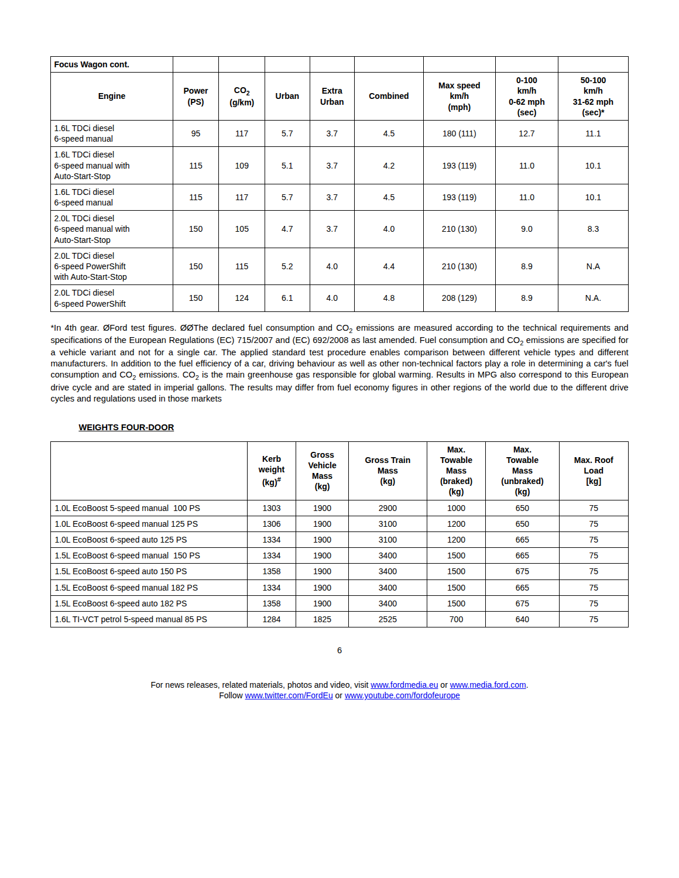| Focus Wagon cont. | | | | | | | | |
| Engine | Power (PS) | CO 2 (g/km) | Urban | Extra Urban | Combined | Max speed km/h (mph) | 0-100 km/h 0-62 mph (sec) | 50-100 km/h 31-62 mph (sec)* |
| 1.6L TDCi diesel 6-speed manual | 95 | 117 | 5.7 | 3.7 | 4.5 | 180 (111) | 12.7 | 11.1 |
| 1.6L TDCi diesel 6-speed manual with Auto-Start-Stop | 115 | 109 | 5.1 | 3.7 | 4.2 | 193 (119) | 11.0 | 10.1 |
| 1.6L TDCi diesel 6-speed manual | 115 | 117 | 5.7 | 3.7 | 4.5 | 193 (119) | 11.0 | 10.1 |
| 2.0L TDCi diesel 6-speed manual with Auto-Start-Stop | 150 | 105 | 4.7 | 3.7 | 4.0 | 210 (130) | 9.0 | 8.3 |
| 2.0L TDCi diesel 6-speed PowerShift with Auto-Start-Stop | 150 | 115 | 5.2 | 4.0 | 4.4 | 210 (130) | 8.9 | N.A |
| 2.0L TDCi diesel 6-speed PowerShift | 150 | 124 | 6.1 | 4.0 | 4.8 | 208 (129) | 8.9 | N.A. |
*In 4th gear. ØFord test figures. ØØThe declared fuel consumption and CO2 emissions are measured according to the technical requirements and specifications of the European Regulations (EC) 715/2007 and (EC) 692/2008 as last amended. Fuel consumption and CO2 emissions are specified for a vehicle variant and not for a single car. The applied standard test procedure enables comparison between different vehicle types and different manufacturers. In addition to the fuel efficiency of a car, driving behaviour as well as other non-technical factors play a role in determining a car's fuel consumption and CO2 emissions. CO2 is the main greenhouse gas responsible for global warming. Results in MPG also correspond to this European drive cycle and are stated in imperial gallons. The results may differ from fuel economy figures in other regions of the world due to the different drive cycles and regulations used in those markets
WEIGHTS FOUR-DOOR
| | Kerb weight (kg) # | Gross Vehicle Mass (kg) | Gross Train Mass (kg) | Max. Towable Mass (braked) (kg) | Max. Towable Mass (unbraked) (kg) | Max. Roof Load [kg] |
| --- | --- | --- | --- | --- | --- | --- |
| 1.0L EcoBoost 5-speed manual 100 PS | 1303 | 1900 | 2900 | 1000 | 650 | 75 |
| 1.0L EcoBoost 6-speed manual 125 PS | 1306 | 1900 | 3100 | 1200 | 650 | 75 |
| 1.0L EcoBoost 6-speed auto 125 PS | 1334 | 1900 | 3100 | 1200 | 665 | 75 |
| 1.5L EcoBoost 6-speed manual 150 PS | 1334 | 1900 | 3400 | 1500 | 665 | 75 |
| 1.5L EcoBoost 6-speed auto 150 PS | 1358 | 1900 | 3400 | 1500 | 675 | 75 |
| 1.5L EcoBoost 6-speed manual 182 PS | 1334 | 1900 | 3400 | 1500 | 665 | 75 |
| 1.5L EcoBoost 6-speed auto 182 PS | 1358 | 1900 | 3400 | 1500 | 675 | 75 |
| 1.6L TI-VCT petrol 5-speed manual 85 PS | 1284 | 1825 | 2525 | 700 | 640 | 75 |
6
For news releases, related materials, photos and video, visit www.fordmedia.eu or www.media.ford.com.
Follow www.twitter.com/FordEu or www.youtube.com/fordofeurope